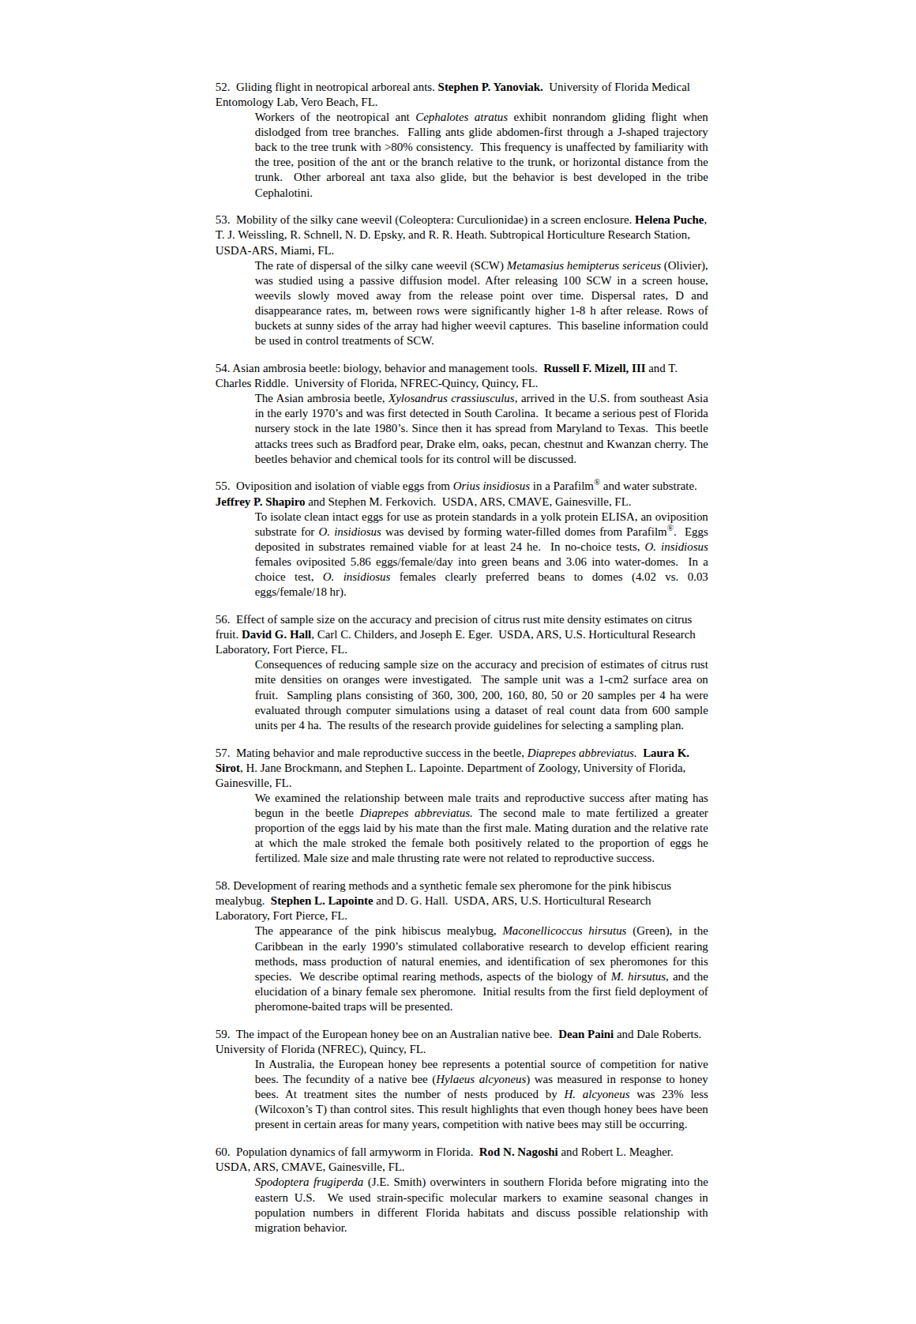52. Gliding flight in neotropical arboreal ants. Stephen P. Yanoviak. University of Florida Medical Entomology Lab, Vero Beach, FL.
Workers of the neotropical ant Cephalotes atratus exhibit nonrandom gliding flight when dislodged from tree branches. Falling ants glide abdomen-first through a J-shaped trajectory back to the tree trunk with >80% consistency. This frequency is unaffected by familiarity with the tree, position of the ant or the branch relative to the trunk, or horizontal distance from the trunk. Other arboreal ant taxa also glide, but the behavior is best developed in the tribe Cephalotini.
53. Mobility of the silky cane weevil (Coleoptera: Curculionidae) in a screen enclosure. Helena Puche, T. J. Weissling, R. Schnell, N. D. Epsky, and R. R. Heath. Subtropical Horticulture Research Station, USDA-ARS, Miami, FL.
The rate of dispersal of the silky cane weevil (SCW) Metamasius hemipterus sericeus (Olivier), was studied using a passive diffusion model. After releasing 100 SCW in a screen house, weevils slowly moved away from the release point over time. Dispersal rates, D and disappearance rates, m, between rows were significantly higher 1-8 h after release. Rows of buckets at sunny sides of the array had higher weevil captures. This baseline information could be used in control treatments of SCW.
54. Asian ambrosia beetle: biology, behavior and management tools. Russell F. Mizell, III and T. Charles Riddle. University of Florida, NFREC-Quincy, Quincy, FL.
The Asian ambrosia beetle, Xylosandrus crassiusculus, arrived in the U.S. from southeast Asia in the early 1970’s and was first detected in South Carolina. It became a serious pest of Florida nursery stock in the late 1980’s. Since then it has spread from Maryland to Texas. This beetle attacks trees such as Bradford pear, Drake elm, oaks, pecan, chestnut and Kwanzan cherry. The beetles behavior and chemical tools for its control will be discussed.
55. Oviposition and isolation of viable eggs from Orius insidiosus in a Parafilm® and water substrate. Jeffrey P. Shapiro and Stephen M. Ferkovich. USDA, ARS, CMAVE, Gainesville, FL.
To isolate clean intact eggs for use as protein standards in a yolk protein ELISA, an oviposition substrate for O. insidiosus was devised by forming water-filled domes from Parafilm®. Eggs deposited in substrates remained viable for at least 24 he. In no-choice tests, O. insidiosus females oviposited 5.86 eggs/female/day into green beans and 3.06 into water-domes. In a choice test, O. insidiosus females clearly preferred beans to domes (4.02 vs. 0.03 eggs/female/18 hr).
56. Effect of sample size on the accuracy and precision of citrus rust mite density estimates on citrus fruit. David G. Hall, Carl C. Childers, and Joseph E. Eger. USDA, ARS, U.S. Horticultural Research Laboratory, Fort Pierce, FL.
Consequences of reducing sample size on the accuracy and precision of estimates of citrus rust mite densities on oranges were investigated. The sample unit was a 1-cm2 surface area on fruit. Sampling plans consisting of 360, 300, 200, 160, 80, 50 or 20 samples per 4 ha were evaluated through computer simulations using a dataset of real count data from 600 sample units per 4 ha. The results of the research provide guidelines for selecting a sampling plan.
57. Mating behavior and male reproductive success in the beetle, Diaprepes abbreviatus. Laura K. Sirot, H. Jane Brockmann, and Stephen L. Lapointe. Department of Zoology, University of Florida, Gainesville, FL.
We examined the relationship between male traits and reproductive success after mating has begun in the beetle Diaprepes abbreviatus. The second male to mate fertilized a greater proportion of the eggs laid by his mate than the first male. Mating duration and the relative rate at which the male stroked the female both positively related to the proportion of eggs he fertilized. Male size and male thrusting rate were not related to reproductive success.
58. Development of rearing methods and a synthetic female sex pheromone for the pink hibiscus mealybug. Stephen L. Lapointe and D. G. Hall. USDA, ARS, U.S. Horticultural Research Laboratory, Fort Pierce, FL.
The appearance of the pink hibiscus mealybug, Maconellicoccus hirsutus (Green), in the Caribbean in the early 1990’s stimulated collaborative research to develop efficient rearing methods, mass production of natural enemies, and identification of sex pheromones for this species. We describe optimal rearing methods, aspects of the biology of M. hirsutus, and the elucidation of a binary female sex pheromone. Initial results from the first field deployment of pheromone-baited traps will be presented.
59. The impact of the European honey bee on an Australian native bee. Dean Paini and Dale Roberts. University of Florida (NFREC), Quincy, FL.
In Australia, the European honey bee represents a potential source of competition for native bees. The fecundity of a native bee (Hylaeus alcyoneus) was measured in response to honey bees. At treatment sites the number of nests produced by H. alcyoneus was 23% less (Wilcoxon’s T) than control sites. This result highlights that even though honey bees have been present in certain areas for many years, competition with native bees may still be occurring.
60. Population dynamics of fall armyworm in Florida. Rod N. Nagoshi and Robert L. Meagher. USDA, ARS, CMAVE, Gainesville, FL.
Spodoptera frugiperda (J.E. Smith) overwinters in southern Florida before migrating into the eastern U.S. We used strain-specific molecular markers to examine seasonal changes in population numbers in different Florida habitats and discuss possible relationship with migration behavior.